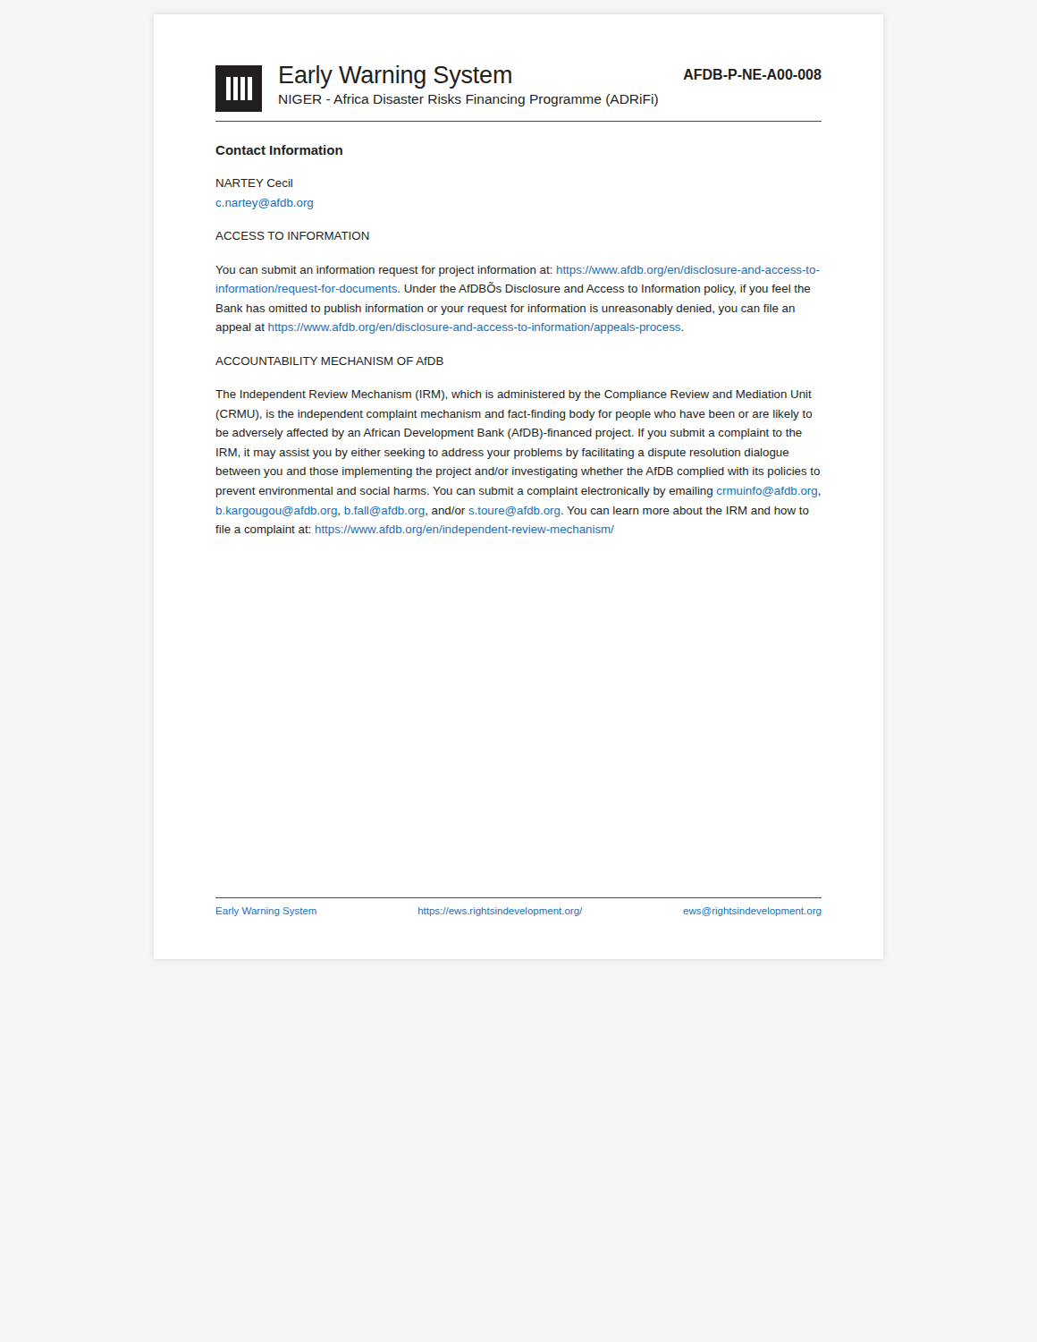Early Warning System
NIGER - Africa Disaster Risks Financing Programme (ADRiFi)
AFDB-P-NE-A00-008
Contact Information
NARTEY Cecil
c.nartey@afdb.org
ACCESS TO INFORMATION
You can submit an information request for project information at: https://www.afdb.org/en/disclosure-and-access-to-information/request-for-documents. Under the AfDBÕs Disclosure and Access to Information policy, if you feel the Bank has omitted to publish information or your request for information is unreasonably denied, you can file an appeal at https://www.afdb.org/en/disclosure-and-access-to-information/appeals-process.
ACCOUNTABILITY MECHANISM OF AfDB
The Independent Review Mechanism (IRM), which is administered by the Compliance Review and Mediation Unit (CRMU), is the independent complaint mechanism and fact-finding body for people who have been or are likely to be adversely affected by an African Development Bank (AfDB)-financed project. If you submit a complaint to the IRM, it may assist you by either seeking to address your problems by facilitating a dispute resolution dialogue between you and those implementing the project and/or investigating whether the AfDB complied with its policies to prevent environmental and social harms. You can submit a complaint electronically by emailing crmuinfo@afdb.org, b.kargougou@afdb.org, b.fall@afdb.org, and/or s.toure@afdb.org. You can learn more about the IRM and how to file a complaint at: https://www.afdb.org/en/independent-review-mechanism/
Early Warning System
https://ews.rightsindevelopment.org/
ews@rightsindevelopment.org